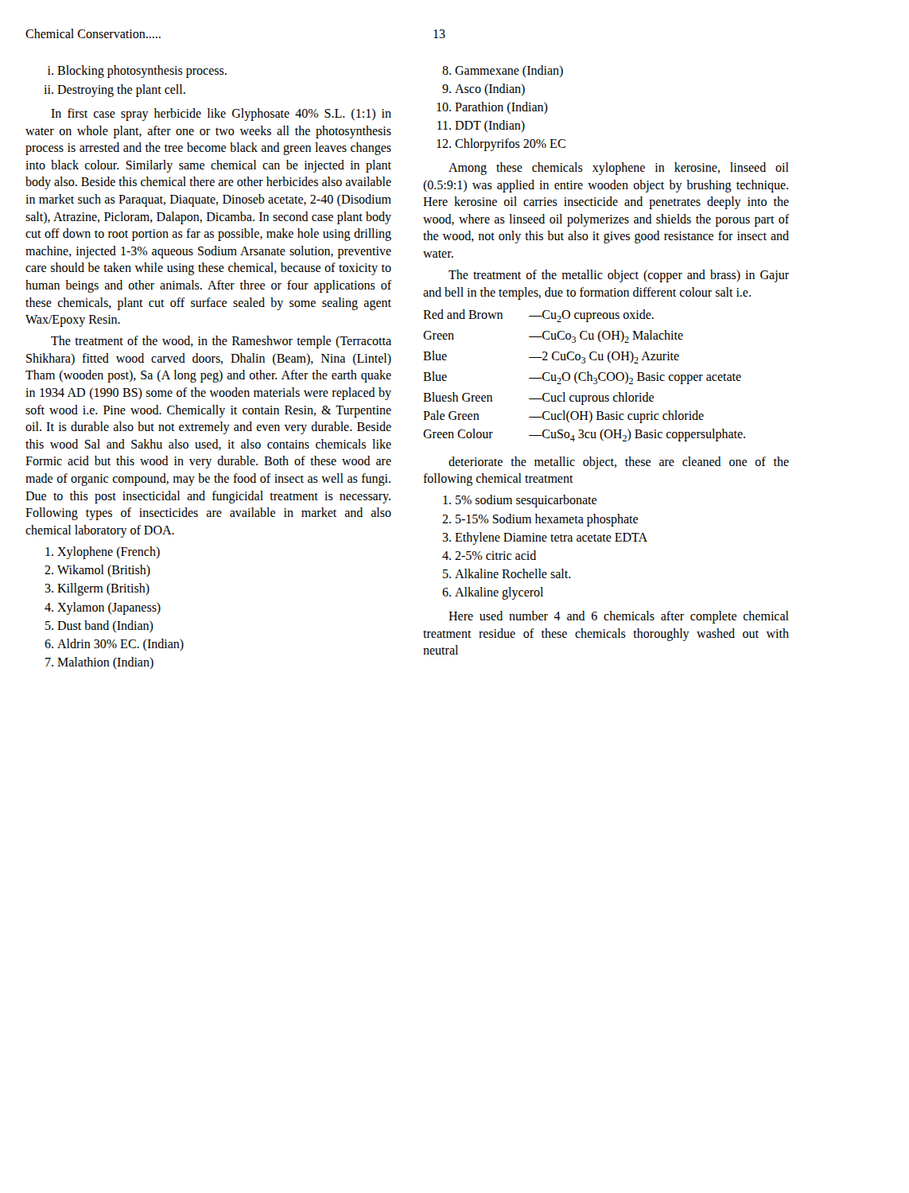Chemical Conservation..... 13
Blocking photosynthesis process.
Destroying the plant cell.
In first case spray herbicide like Glyphosate 40% S.L. (1:1) in water on whole plant, after one or two weeks all the photosynthesis process is arrested and the tree become black and green leaves changes into black colour. Similarly same chemical can be injected in plant body also. Beside this chemical there are other herbicides also available in market such as Paraquat, Diaquate, Dinoseb acetate, 2-40 (Disodium salt), Atrazine, Picloram, Dalapon, Dicamba. In second case plant body cut off down to root portion as far as possible, make hole using drilling machine, injected 1-3% aqueous Sodium Arsanate solution, preventive care should be taken while using these chemical, because of toxicity to human beings and other animals. After three or four applications of these chemicals, plant cut off surface sealed by some sealing agent Wax/Epoxy Resin.
The treatment of the wood, in the Rameshwor temple (Terracotta Shikhara) fitted wood carved doors, Dhalin (Beam), Nina (Lintel) Tham (wooden post), Sa (A long peg) and other. After the earth quake in 1934 AD (1990 BS) some of the wooden materials were replaced by soft wood i.e. Pine wood. Chemically it contain Resin, & Turpentine oil. It is durable also but not extremely and even very durable. Beside this wood Sal and Sakhu also used, it also contains chemicals like Formic acid but this wood in very durable. Both of these wood are made of organic compound, may be the food of insect as well as fungi. Due to this post insecticidal and fungicidal treatment is necessary. Following types of insecticides are available in market and also chemical laboratory of DOA.
Xylophene (French)
Wikamol (British)
Killgerm (British)
Xylamon (Japaness)
Dust band (Indian)
Aldrin 30% EC. (Indian)
Malathion (Indian)
Gammexane (Indian)
Asco (Indian)
Parathion (Indian)
DDT (Indian)
Chlorpyrifos 20% EC
Among these chemicals xylophene in kerosine, linseed oil (0.5:9:1) was applied in entire wooden object by brushing technique. Here kerosine oil carries insecticide and penetrates deeply into the wood, where as linseed oil polymerizes and shields the porous part of the wood, not only this but also it gives good resistance for insect and water.
The treatment of the metallic object (copper and brass) in Gajur and bell in the temples, due to formation different colour salt i.e.
| Red and Brown | —Cu 2 O cupreous oxide. |
| Green | —CuCo 3 Cu (OH) 2 Malachite |
| Blue | —2 CuCo 3 Cu (OH) 2 Azurite |
| Blue | —Cu 2 O (Ch 3 COO) 2 Basic copper acetate |
| Bluesh Green | —Cucl cuprous chloride |
| Pale Green | —Cucl(OH) Basic cupric chloride |
| Green Colour | —CuSo 4 3cu (OH 2 ) Basic coppersulphate. |
deteriorate the metallic object, these are cleaned one of the following chemical treatment
5% sodium sesquicarbonate
5-15% Sodium hexameta phosphate
Ethylene Diamine tetra acetate EDTA
2-5% citric acid
Alkaline Rochelle salt.
Alkaline glycerol
Here used number 4 and 6 chemicals after complete chemical treatment residue of these chemicals thoroughly washed out with neutral